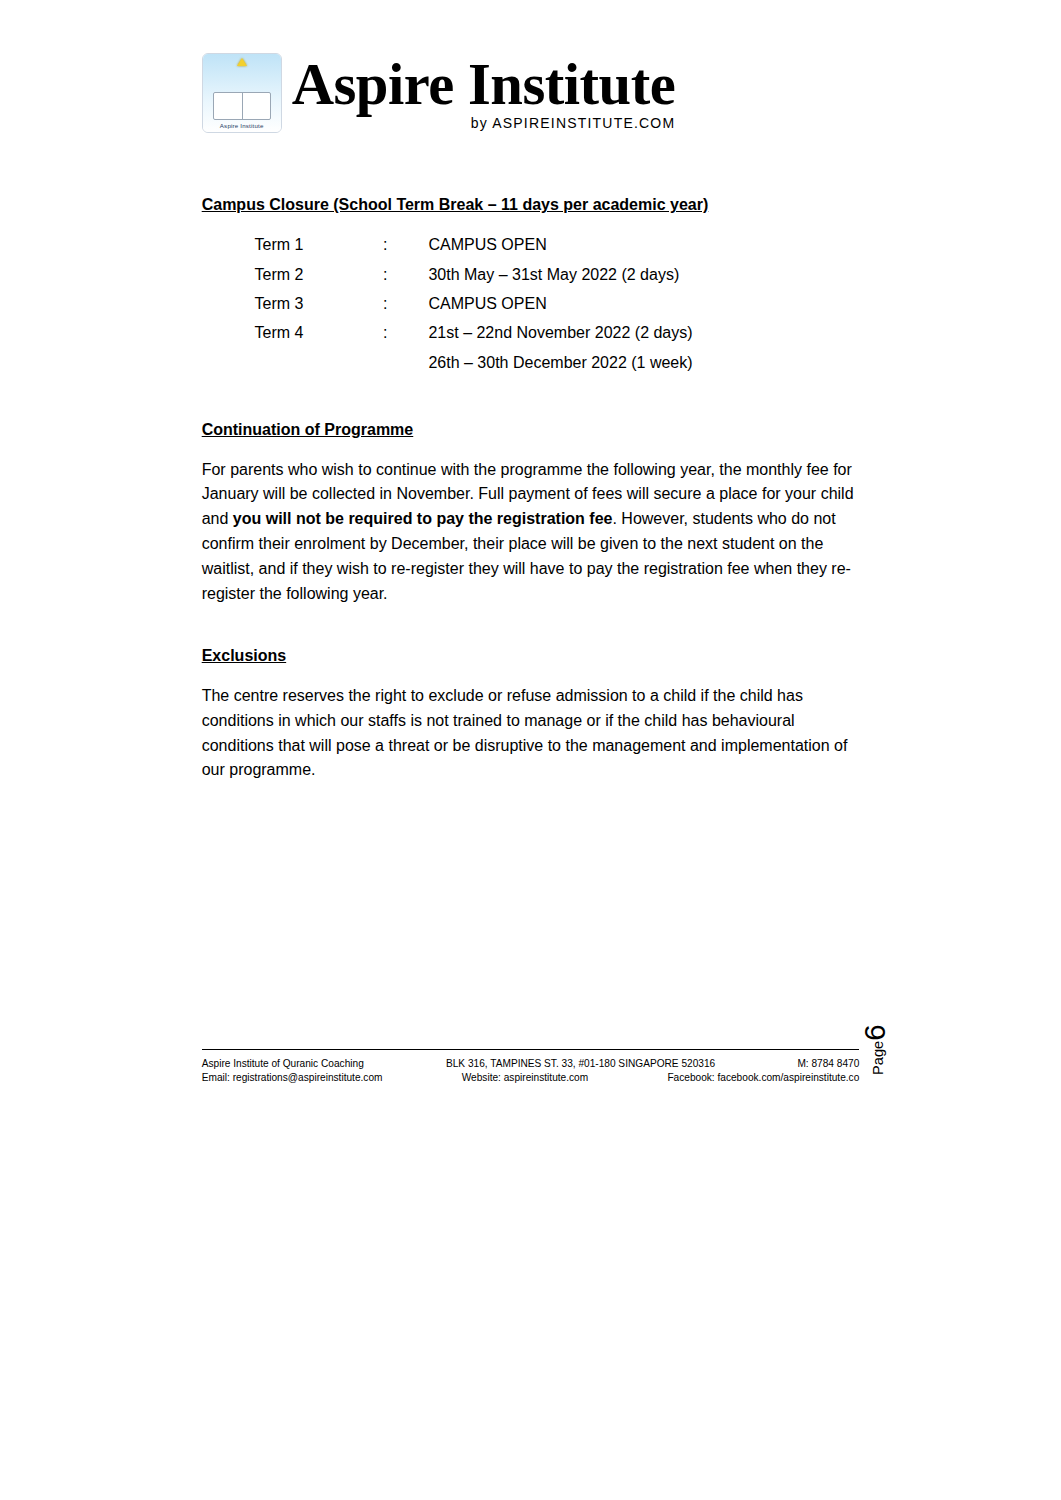Aspire Institute
Aspire Institute
by ASPIREINSTITUTE.COM
Campus Closure (School Term Break – 11 days per academic year)
| Term 1 | : | CAMPUS OPEN |
| Term 2 | : | 30th May – 31st May 2022 (2 days) |
| Term 3 | : | CAMPUS OPEN |
| Term 4 | : | 21st – 22nd November 2022 (2 days) |
| | | 26th – 30th December 2022 (1 week) |
Continuation of Programme
For parents who wish to continue with the programme the following year, the monthly fee for January will be collected in November. Full payment of fees will secure a place for your child and you will not be required to pay the registration fee. However, students who do not confirm their enrolment by December, their place will be given to the next student on the waitlist, and if they wish to re-register they will have to pay the registration fee when they re-register the following year.
Exclusions
The centre reserves the right to exclude or refuse admission to a child if the child has conditions in which our staffs is not trained to manage or if the child has behavioural conditions that will pose a threat or be disruptive to the management and implementation of our programme.
Page6
Aspire Institute of Quranic Coaching BLK 316, TAMPINES ST. 33, #01-180 SINGAPORE 520316 M: 8784 8470
Email: registrations@aspireinstitute.com Website: aspireinstitute.com Facebook: facebook.com/aspireinstitute.co